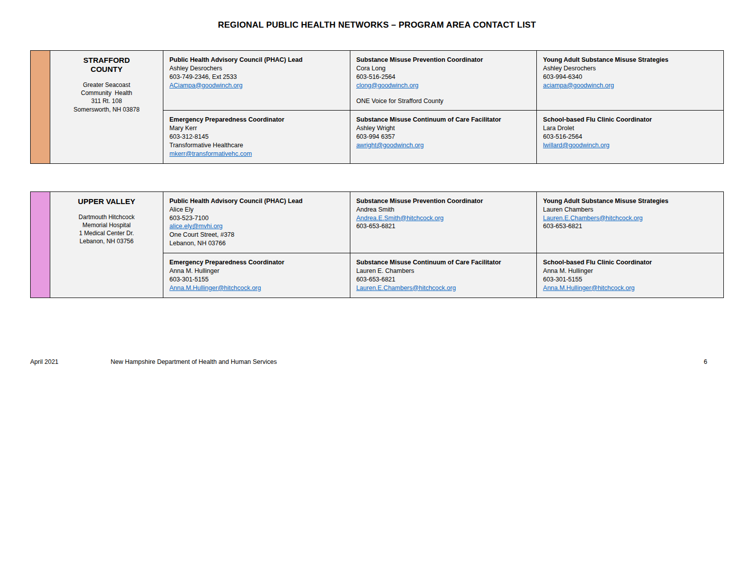REGIONAL PUBLIC HEALTH NETWORKS – PROGRAM AREA CONTACT LIST
| | STRAFFORD COUNTY Greater Seacoast Community Health 311 Rt. 108 Somersworth, NH 03878 | Public Health Advisory Council (PHAC) Lead Ashley Desrochers 603-749-2346, Ext 2533 ACiampa@goodwinch.org | Substance Misuse Prevention Coordinator Cora Long 603-516-2564 clong@goodwinch.org ONE Voice for Strafford County | Young Adult Substance Misuse Strategies Ashley Desrochers 603-994-6340 aciampa@goodwinch.org |
| Emergency Preparedness Coordinator Mary Kerr 603-312-8145 Transformative Healthcare mkerr@transformativehc.com | Substance Misuse Continuum of Care Facilitator Ashley Wright 603-994 6357 awright@goodwinch.org | School-based Flu Clinic Coordinator Lara Drolet 603-516-2564 lwillard@goodwinch.org |
| | UPPER VALLEY Dartmouth Hitchcock Memorial Hospital 1 Medical Center Dr. Lebanon, NH 03756 | Public Health Advisory Council (PHAC) Lead Alice Ely 603-523-7100 alice.ely@mvhi.org One Court Street, #378 Lebanon, NH 03766 | Substance Misuse Prevention Coordinator Andrea Smith Andrea.E.Smith@hitchcock.org 603-653-6821 | Young Adult Substance Misuse Strategies Lauren Chambers Lauren.E.Chambers@hitchcock.org 603-653-6821 |
| Emergency Preparedness Coordinator Anna M. Hullinger 603-301-5155 Anna.M.Hullinger@hitchcock.org | Substance Misuse Continuum of Care Facilitator Lauren E. Chambers 603-653-6821 Lauren.E.Chambers@hitchcock.org | School-based Flu Clinic Coordinator Anna M. Hullinger 603-301-5155 Anna.M.Hullinger@hitchcock.org |
April 2021 New Hampshire Department of Health and Human Services 6